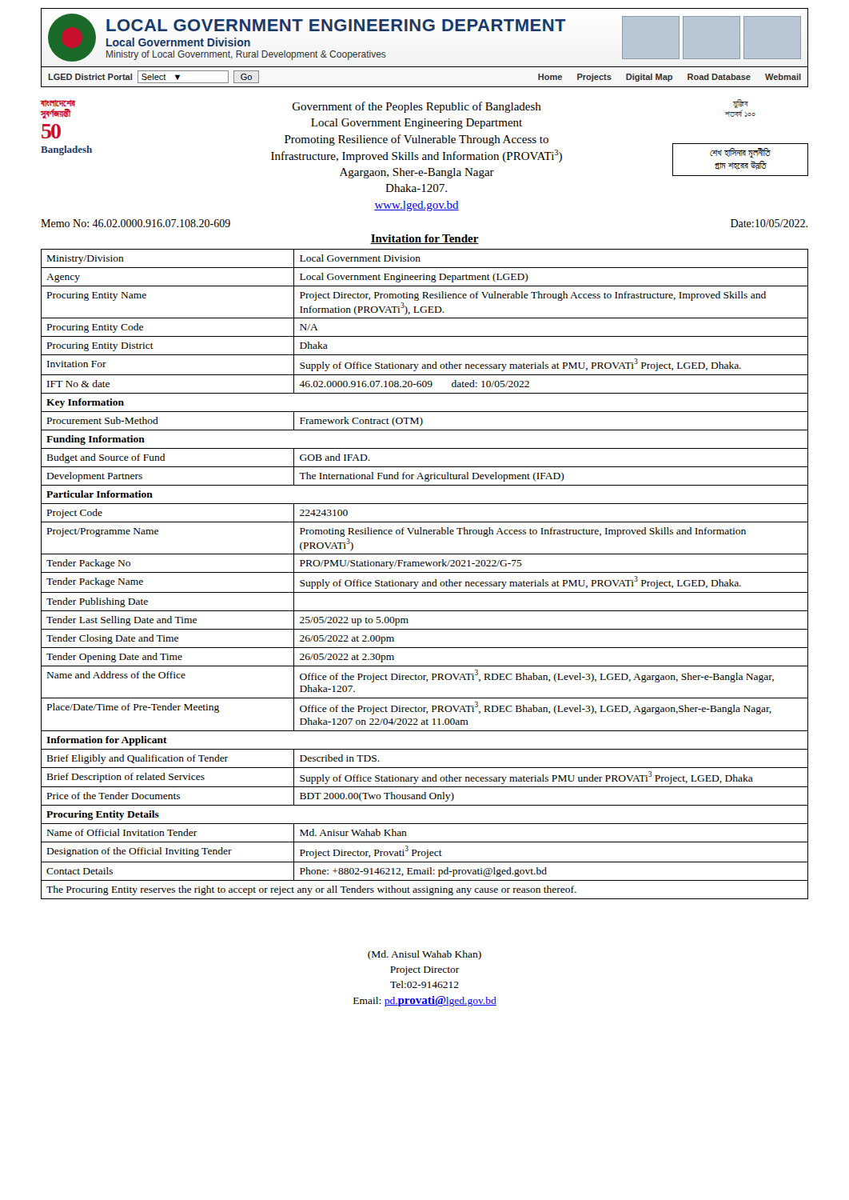LOCAL GOVERNMENT ENGINEERING DEPARTMENT
Local Government Division
Ministry of Local Government, Rural Development & Cooperatives
LGED District Portal Select ▼ Go
Home Projects Digital Map Road Database Webmail
বাংলাদেশের
সুবর্ণজয়ন্তী
50
Bangladesh
Government of the Peoples Republic of Bangladesh
Local Government Engineering Department
Promoting Resilience of Vulnerable Through Access to
Infrastructure, Improved Skills and Information (PROVATi3)
Agargaon, Sher-e-Bangla Nagar
Dhaka-1207.
www.lged.gov.bd
মুজিব
শতবর্ষ ১০০
শেখ হাসিনার মূলনীতি
গ্রাম শহরের উন্নতি
Memo No: 46.02.0000.916.07.108.20-609
Date:10/05/2022.
Invitation for Tender
| Ministry/Division | Local Government Division |
| Agency | Local Government Engineering Department (LGED) |
| Procuring Entity Name | Project Director, Promoting Resilience of Vulnerable Through Access to Infrastructure, Improved Skills and Information (PROVATi 3 ), LGED. |
| Procuring Entity Code | N/A |
| Procuring Entity District | Dhaka |
| Invitation For | Supply of Office Stationary and other necessary materials at PMU, PROVATi 3 Project, LGED, Dhaka. |
| IFT No & date | 46.02.0000.916.07.108.20-609 dated: 10/05/2022 |
| Key Information |
| Procurement Sub-Method | Framework Contract (OTM) |
| Funding Information |
| Budget and Source of Fund | GOB and IFAD. |
| Development Partners | The International Fund for Agricultural Development (IFAD) |
| Particular Information |
| Project Code | 224243100 |
| Project/Programme Name | Promoting Resilience of Vulnerable Through Access to Infrastructure, Improved Skills and Information (PROVATi 3 ) |
| Tender Package No | PRO/PMU/Stationary/Framework/2021-2022/G-75 |
| Tender Package Name | Supply of Office Stationary and other necessary materials at PMU, PROVATi 3 Project, LGED, Dhaka. |
| Tender Publishing Date | |
| Tender Last Selling Date and Time | 25/05/2022 up to 5.00pm |
| Tender Closing Date and Time | 26/05/2022 at 2.00pm |
| Tender Opening Date and Time | 26/05/2022 at 2.30pm |
| Name and Address of the Office | Office of the Project Director, PROVATi 3 , RDEC Bhaban, (Level-3), LGED, Agargaon, Sher-e-Bangla Nagar, Dhaka-1207. |
| Place/Date/Time of Pre-Tender Meeting | Office of the Project Director, PROVATi 3 , RDEC Bhaban, (Level-3), LGED, Agargaon,Sher-e-Bangla Nagar, Dhaka-1207 on 22/04/2022 at 11.00am |
| Information for Applicant |
| Brief Eligibly and Qualification of Tender | Described in TDS. |
| Brief Description of related Services | Supply of Office Stationary and other necessary materials PMU under PROVATi 3 Project, LGED, Dhaka |
| Price of the Tender Documents | BDT 2000.00(Two Thousand Only) |
| Procuring Entity Details |
| Name of Official Invitation Tender | Md. Anisur Wahab Khan |
| Designation of the Official Inviting Tender | Project Director, Provati 3 Project |
| Contact Details | Phone: +8802-9146212, Email: pd-provati@lged.govt.bd |
| The Procuring Entity reserves the right to accept or reject any or all Tenders without assigning any cause or reason thereof. |
(Md. Anisul Wahab Khan)
Project Director
Tel:02-9146212
Email: pd.provati@lged.gov.bd